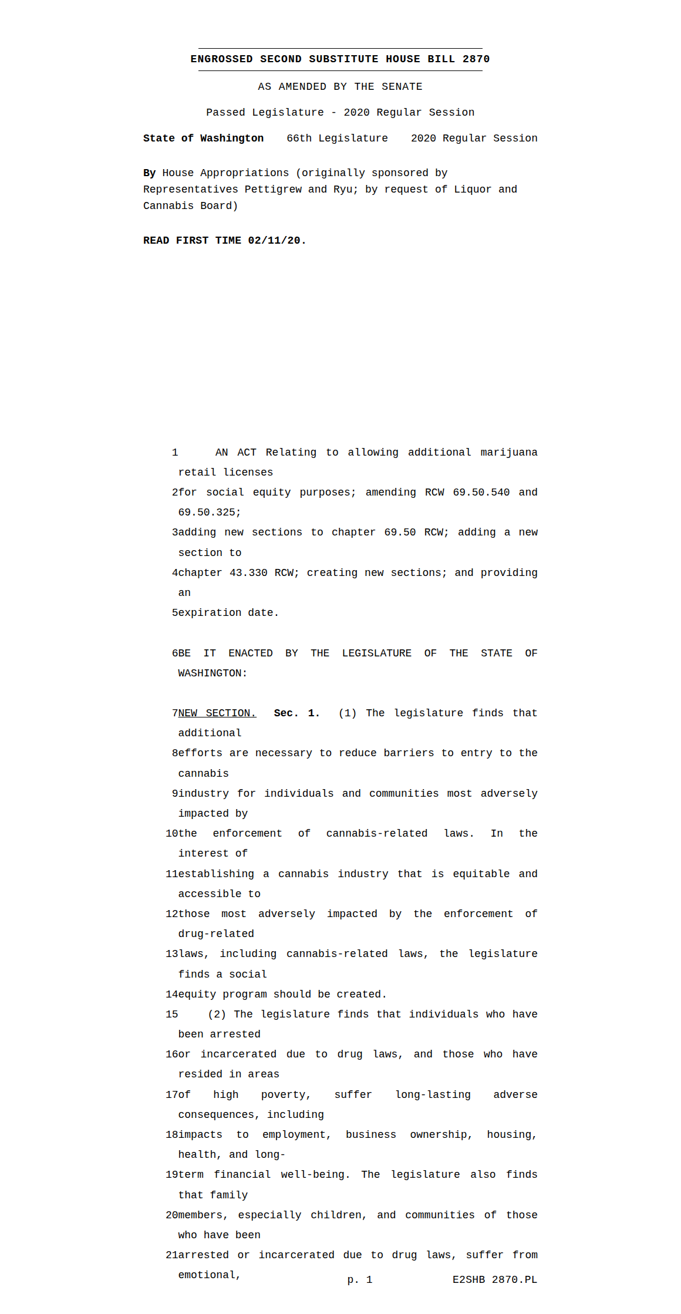ENGROSSED SECOND SUBSTITUTE HOUSE BILL 2870
AS AMENDED BY THE SENATE
Passed Legislature - 2020 Regular Session
State of Washington 66th Legislature 2020 Regular Session
By House Appropriations (originally sponsored by Representatives Pettigrew and Ryu; by request of Liquor and Cannabis Board)
READ FIRST TIME 02/11/20.
| 1 | AN ACT Relating to allowing additional marijuana retail licenses |
| 2 | for social equity purposes; amending RCW 69.50.540 and 69.50.325; |
| 3 | adding new sections to chapter 69.50 RCW; adding a new section to |
| 4 | chapter 43.330 RCW; creating new sections; and providing an |
| 5 | expiration date. |
| 6 | BE IT ENACTED BY THE LEGISLATURE OF THE STATE OF WASHINGTON: |
| 7 | NEW SECTION. Sec. 1. (1) The legislature finds that additional |
| 8 | efforts are necessary to reduce barriers to entry to the cannabis |
| 9 | industry for individuals and communities most adversely impacted by |
| 10 | the enforcement of cannabis-related laws. In the interest of |
| 11 | establishing a cannabis industry that is equitable and accessible to |
| 12 | those most adversely impacted by the enforcement of drug-related |
| 13 | laws, including cannabis-related laws, the legislature finds a social |
| 14 | equity program should be created. |
| 15 | (2) The legislature finds that individuals who have been arrested |
| 16 | or incarcerated due to drug laws, and those who have resided in areas |
| 17 | of high poverty, suffer long-lasting adverse consequences, including |
| 18 | impacts to employment, business ownership, housing, health, and long- |
| 19 | term financial well-being. The legislature also finds that family |
| 20 | members, especially children, and communities of those who have been |
| 21 | arrested or incarcerated due to drug laws, suffer from emotional, |
p. 1 E2SHB 2870.PL